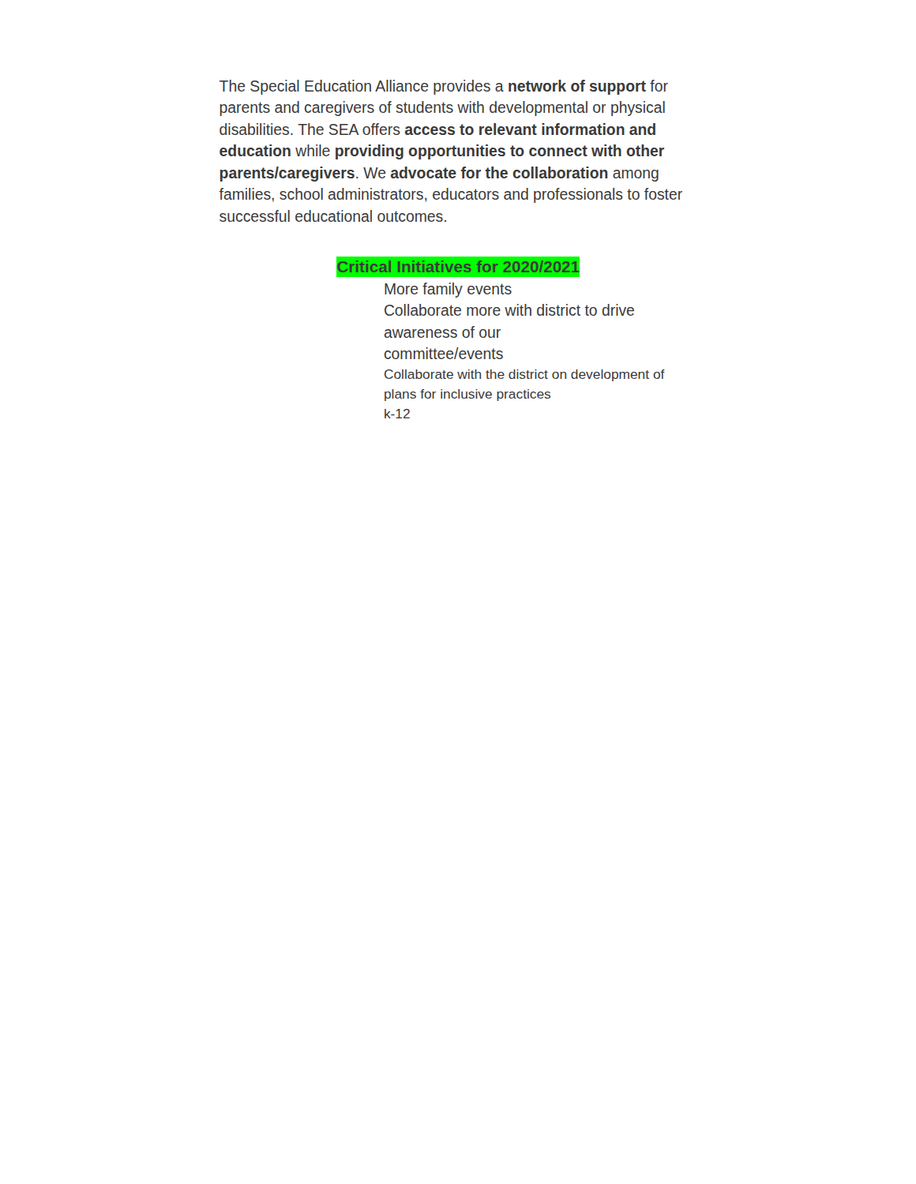The Special Education Alliance provides a network of support for parents and caregivers of students with developmental or physical disabilities. The SEA offers access to relevant information and education while providing opportunities to connect with other parents/caregivers. We advocate for the collaboration among families, school administrators, educators and professionals to foster successful educational outcomes.
Critical Initiatives for 2020/2021
More family events
Collaborate more with district to drive awareness of our
committee/events
Collaborate with the district on development of plans for inclusive practices
k-12